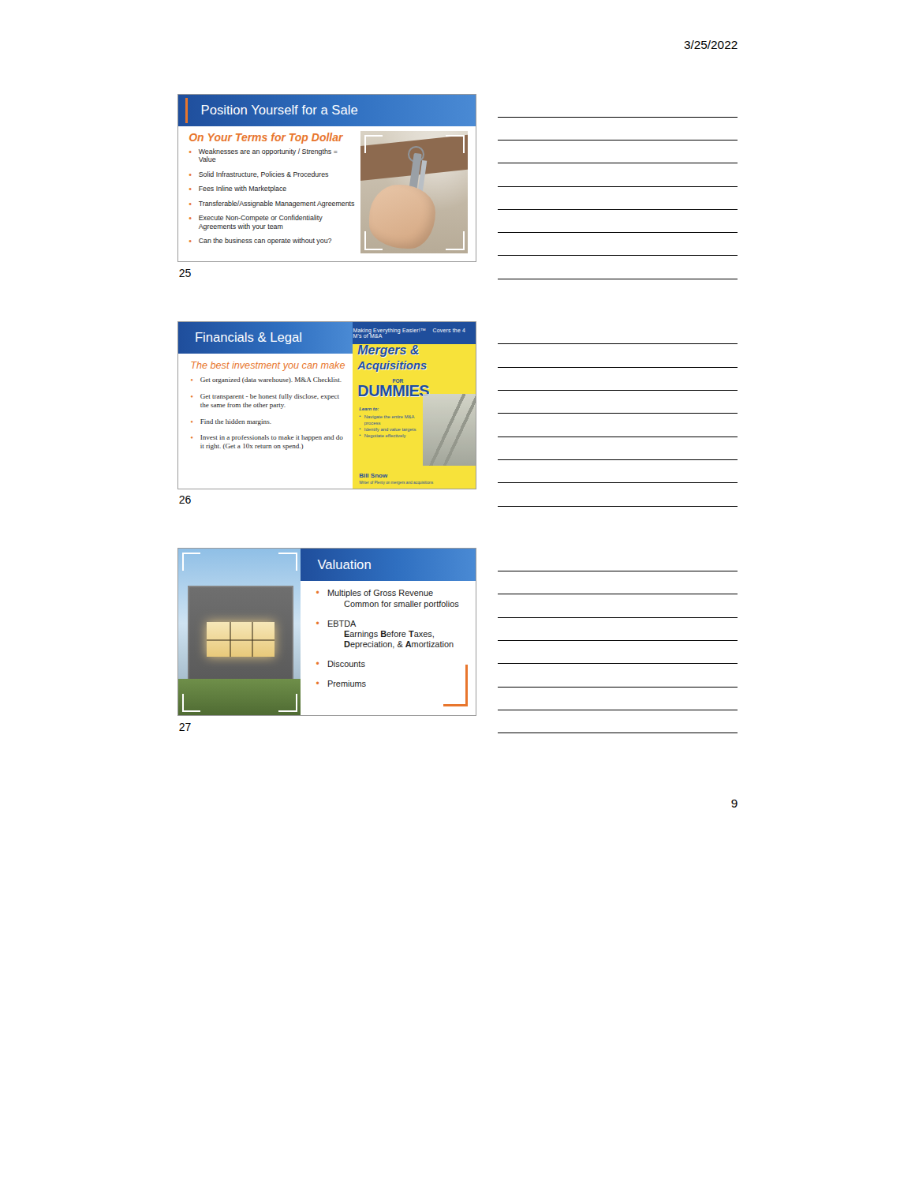3/25/2022
Position Yourself for a Sale
On Your Terms for Top Dollar
Weaknesses are an opportunity / Strengths = Value
Solid Infrastructure, Policies & Procedures
Fees Inline with Marketplace
Transferable/Assignable Management Agreements
Execute Non-Compete or Confidentiality Agreements with your team
Can the business can operate without you?
25
Financials & Legal
The best investment you can make
Get organized (data warehouse). M&A Checklist.
Get transparent - be honest fully disclose, expect the same from the other party.
Find the hidden margins.
Invest in a professionals to make it happen and do it right. (Get a 10x return on spend.)
Making Everything Easier!™ Covers the 4 M's of M&A
Mergers &
Acquisitions
FOR
DUMMIES
Learn to:
Navigate the entire M&A process
Identify and value targets
Negotiate effectively
Bill Snow
Writer of Plenty on mergers and acquisitions
26
Valuation
Multiples of Gross Revenue Common for smaller portfolios
EBTDA Earnings Before Taxes, Depreciation, & Amortization
Discounts
Premiums
27
9